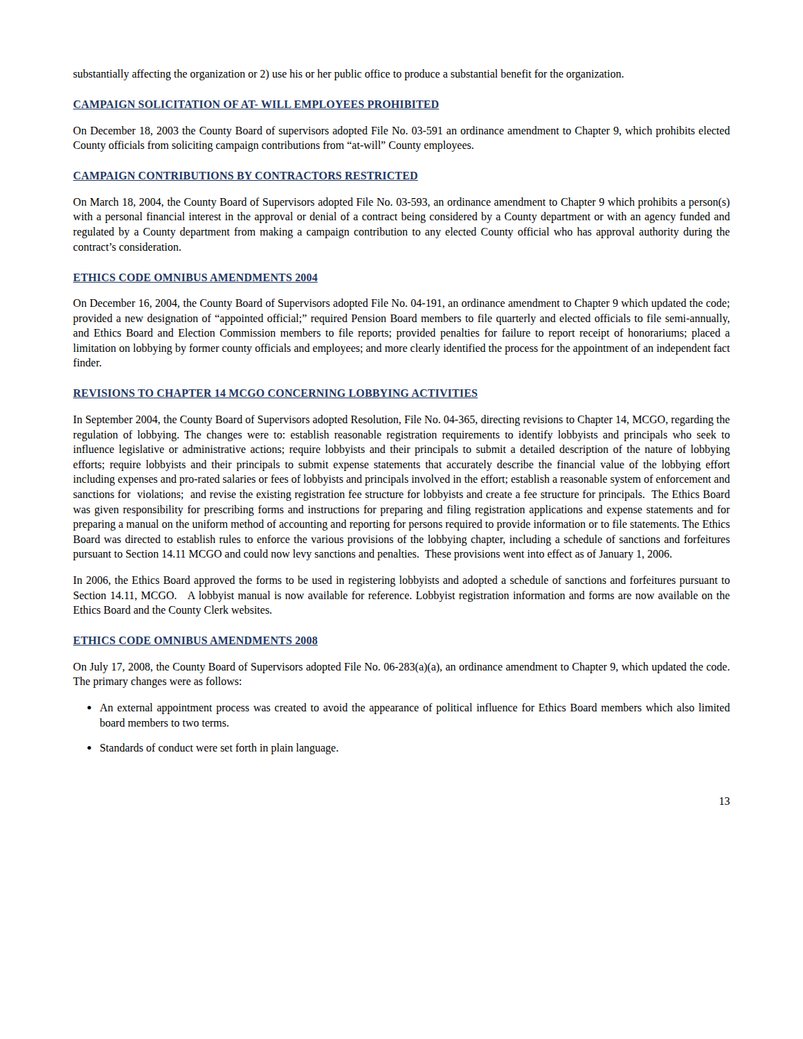substantially affecting the organization or 2) use his or her public office to produce a substantial benefit for the organization.
CAMPAIGN SOLICITATION OF AT- WILL EMPLOYEES PROHIBITED
On December 18, 2003 the County Board of supervisors adopted File No. 03-591 an ordinance amendment to Chapter 9, which prohibits elected County officials from soliciting campaign contributions from “at-will” County employees.
CAMPAIGN CONTRIBUTIONS BY CONTRACTORS RESTRICTED
On March 18, 2004, the County Board of Supervisors adopted File No. 03-593, an ordinance amendment to Chapter 9 which prohibits a person(s) with a personal financial interest in the approval or denial of a contract being considered by a County department or with an agency funded and regulated by a County department from making a campaign contribution to any elected County official who has approval authority during the contract’s consideration.
ETHICS CODE OMNIBUS AMENDMENTS 2004
On December 16, 2004, the County Board of Supervisors adopted File No. 04-191, an ordinance amendment to Chapter 9 which updated the code; provided a new designation of “appointed official;” required Pension Board members to file quarterly and elected officials to file semi-annually, and Ethics Board and Election Commission members to file reports; provided penalties for failure to report receipt of honorariums; placed a limitation on lobbying by former county officials and employees; and more clearly identified the process for the appointment of an independent fact finder.
REVISIONS TO CHAPTER 14 MCGO CONCERNING LOBBYING ACTIVITIES
In September 2004, the County Board of Supervisors adopted Resolution, File No. 04-365, directing revisions to Chapter 14, MCGO, regarding the regulation of lobbying. The changes were to: establish reasonable registration requirements to identify lobbyists and principals who seek to influence legislative or administrative actions; require lobbyists and their principals to submit a detailed description of the nature of lobbying efforts; require lobbyists and their principals to submit expense statements that accurately describe the financial value of the lobbying effort including expenses and pro-rated salaries or fees of lobbyists and principals involved in the effort; establish a reasonable system of enforcement and sanctions for violations; and revise the existing registration fee structure for lobbyists and create a fee structure for principals. The Ethics Board was given responsibility for prescribing forms and instructions for preparing and filing registration applications and expense statements and for preparing a manual on the uniform method of accounting and reporting for persons required to provide information or to file statements. The Ethics Board was directed to establish rules to enforce the various provisions of the lobbying chapter, including a schedule of sanctions and forfeitures pursuant to Section 14.11 MCGO and could now levy sanctions and penalties. These provisions went into effect as of January 1, 2006.
In 2006, the Ethics Board approved the forms to be used in registering lobbyists and adopted a schedule of sanctions and forfeitures pursuant to Section 14.11, MCGO. A lobbyist manual is now available for reference. Lobbyist registration information and forms are now available on the Ethics Board and the County Clerk websites.
ETHICS CODE OMNIBUS AMENDMENTS 2008
On July 17, 2008, the County Board of Supervisors adopted File No. 06-283(a)(a), an ordinance amendment to Chapter 9, which updated the code. The primary changes were as follows:
An external appointment process was created to avoid the appearance of political influence for Ethics Board members which also limited board members to two terms.
Standards of conduct were set forth in plain language.
13